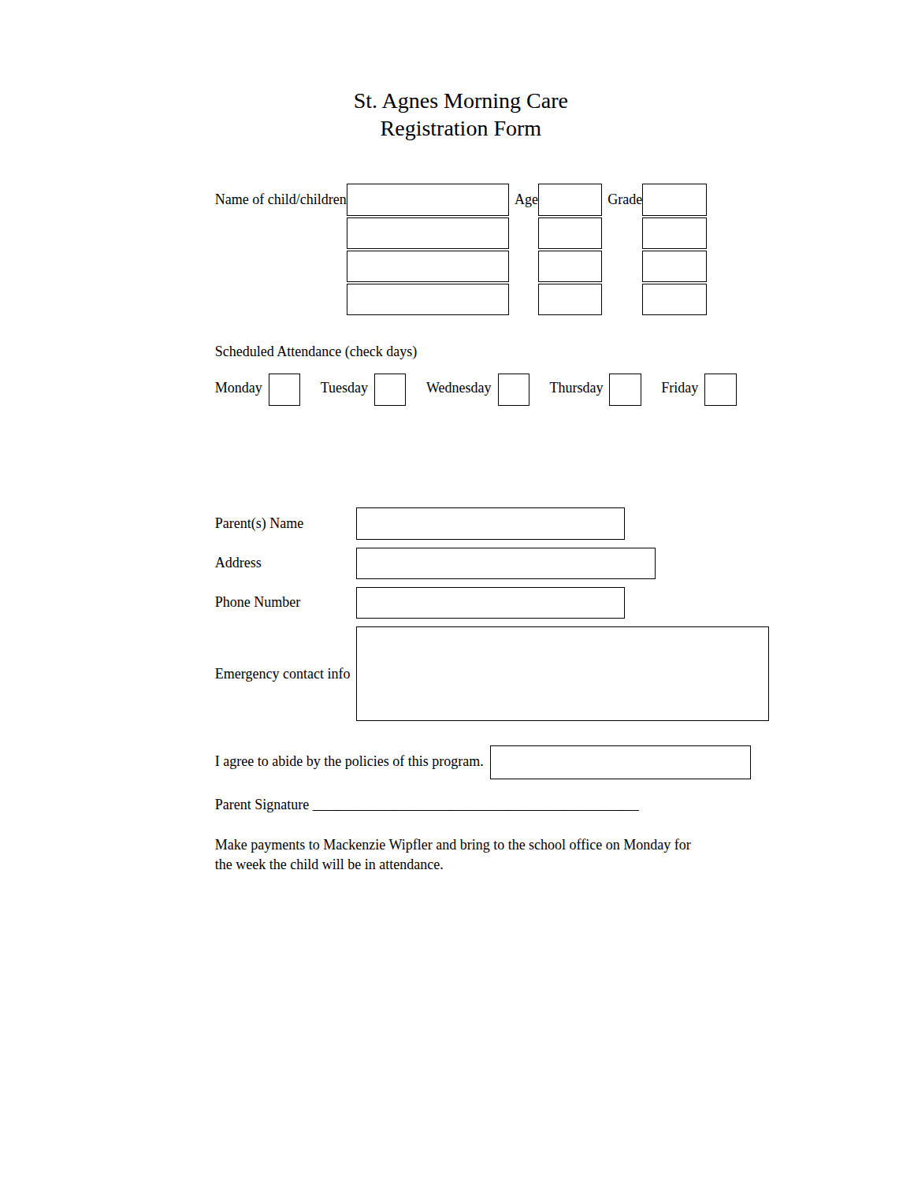St. Agnes Morning Care
Registration Form
| Name of child/children | | | Age | | | Grade | |
Scheduled Attendance (check days)
Monday Tuesday Wednesday Thursday Friday
| Parent(s) Name | |
| Address | |
| Phone Number | |
| Emergency contact info | |
I agree to abide by the policies of this program.
Parent Signature ______________________________________________
Make payments to Mackenzie Wipfler and bring to the school office on Monday for the week the child will be in attendance.